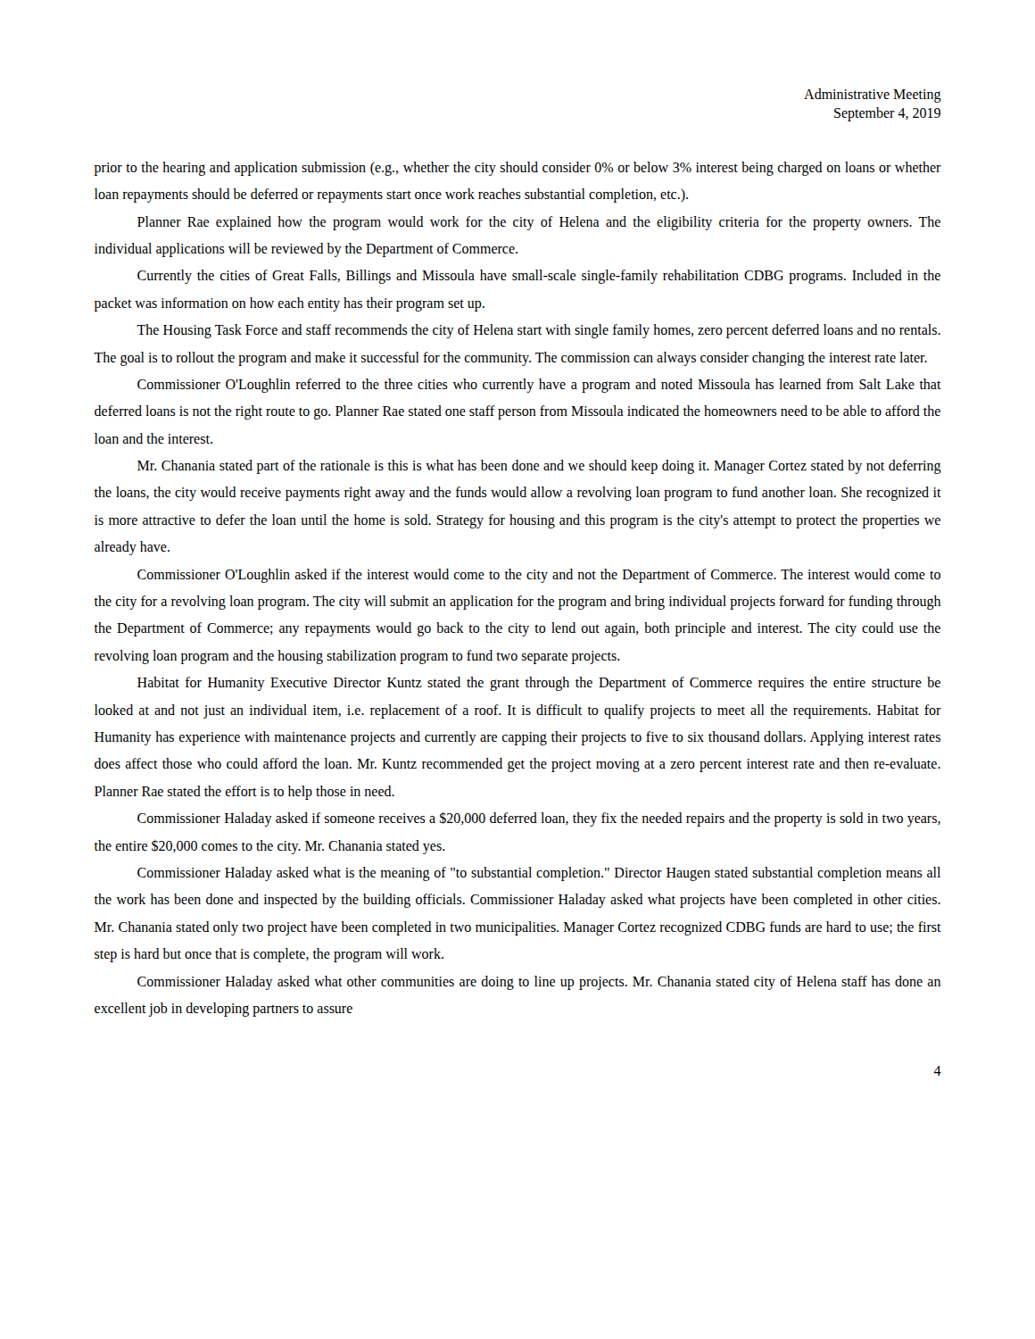Administrative Meeting
September 4, 2019
prior to the hearing and application submission (e.g., whether the city should consider 0% or below 3% interest being charged on loans or whether loan repayments should be deferred or repayments start once work reaches substantial completion, etc.).
Planner Rae explained how the program would work for the city of Helena and the eligibility criteria for the property owners. The individual applications will be reviewed by the Department of Commerce.
Currently the cities of Great Falls, Billings and Missoula have small-scale single-family rehabilitation CDBG programs. Included in the packet was information on how each entity has their program set up.
The Housing Task Force and staff recommends the city of Helena start with single family homes, zero percent deferred loans and no rentals. The goal is to rollout the program and make it successful for the community. The commission can always consider changing the interest rate later.
Commissioner O'Loughlin referred to the three cities who currently have a program and noted Missoula has learned from Salt Lake that deferred loans is not the right route to go. Planner Rae stated one staff person from Missoula indicated the homeowners need to be able to afford the loan and the interest.
Mr. Chanania stated part of the rationale is this is what has been done and we should keep doing it. Manager Cortez stated by not deferring the loans, the city would receive payments right away and the funds would allow a revolving loan program to fund another loan. She recognized it is more attractive to defer the loan until the home is sold. Strategy for housing and this program is the city's attempt to protect the properties we already have.
Commissioner O'Loughlin asked if the interest would come to the city and not the Department of Commerce. The interest would come to the city for a revolving loan program. The city will submit an application for the program and bring individual projects forward for funding through the Department of Commerce; any repayments would go back to the city to lend out again, both principle and interest. The city could use the revolving loan program and the housing stabilization program to fund two separate projects.
Habitat for Humanity Executive Director Kuntz stated the grant through the Department of Commerce requires the entire structure be looked at and not just an individual item, i.e. replacement of a roof. It is difficult to qualify projects to meet all the requirements. Habitat for Humanity has experience with maintenance projects and currently are capping their projects to five to six thousand dollars. Applying interest rates does affect those who could afford the loan. Mr. Kuntz recommended get the project moving at a zero percent interest rate and then re-evaluate. Planner Rae stated the effort is to help those in need.
Commissioner Haladay asked if someone receives a $20,000 deferred loan, they fix the needed repairs and the property is sold in two years, the entire $20,000 comes to the city. Mr. Chanania stated yes.
Commissioner Haladay asked what is the meaning of "to substantial completion." Director Haugen stated substantial completion means all the work has been done and inspected by the building officials. Commissioner Haladay asked what projects have been completed in other cities. Mr. Chanania stated only two project have been completed in two municipalities. Manager Cortez recognized CDBG funds are hard to use; the first step is hard but once that is complete, the program will work.
Commissioner Haladay asked what other communities are doing to line up projects. Mr. Chanania stated city of Helena staff has done an excellent job in developing partners to assure
4